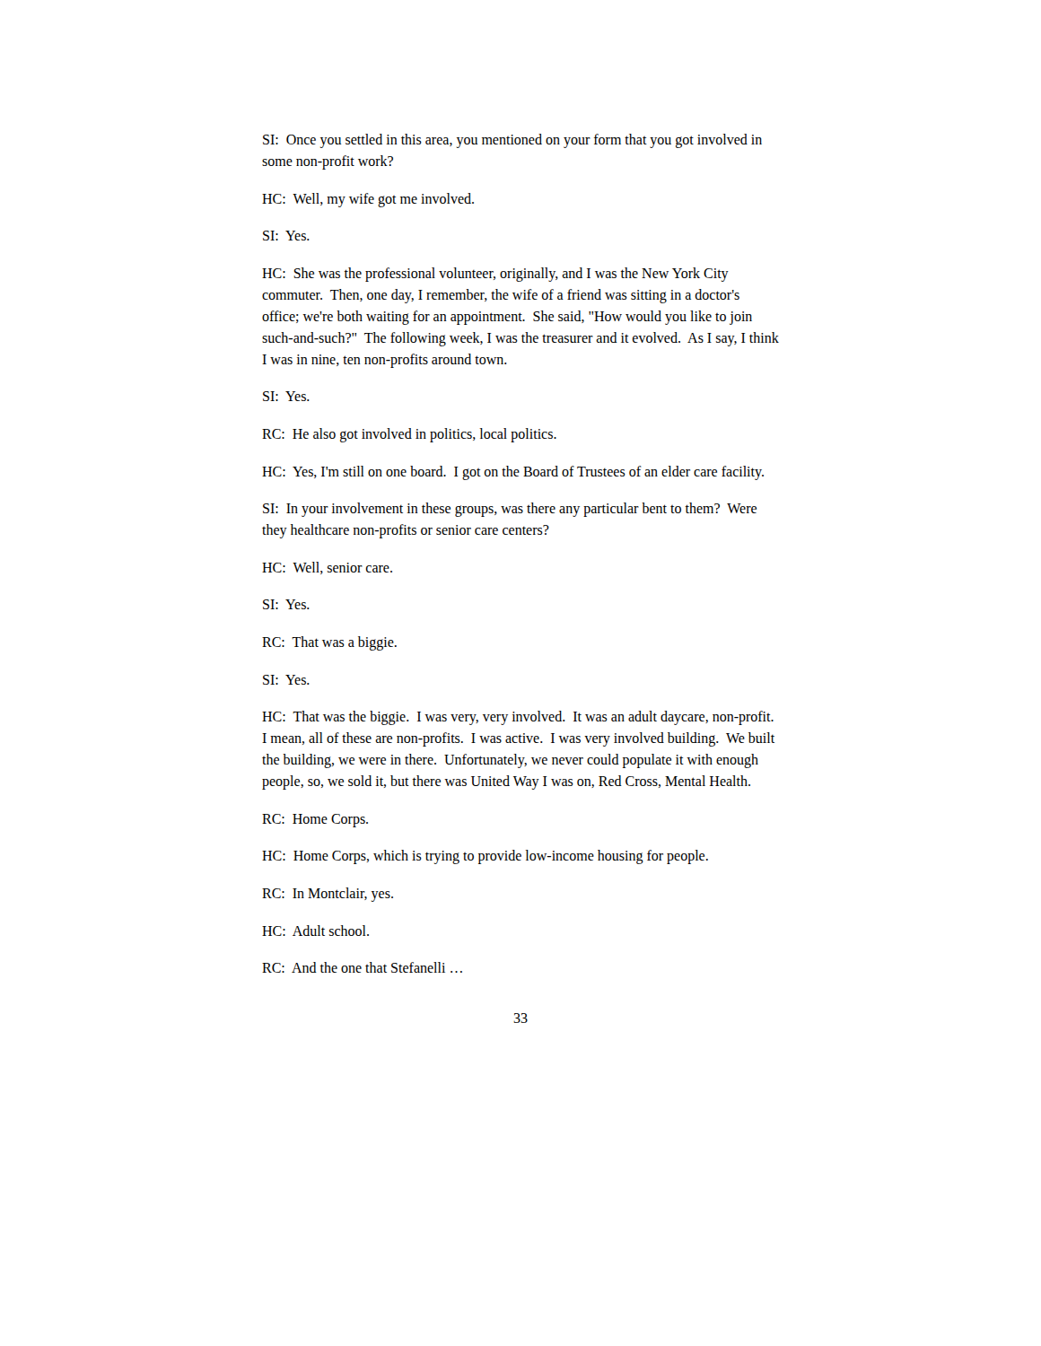SI: Once you settled in this area, you mentioned on your form that you got involved in some non-profit work?
HC: Well, my wife got me involved.
SI: Yes.
HC: She was the professional volunteer, originally, and I was the New York City commuter. Then, one day, I remember, the wife of a friend was sitting in a doctor's office; we're both waiting for an appointment. She said, "How would you like to join such-and-such?" The following week, I was the treasurer and it evolved. As I say, I think I was in nine, ten non-profits around town.
SI: Yes.
RC: He also got involved in politics, local politics.
HC: Yes, I'm still on one board. I got on the Board of Trustees of an elder care facility.
SI: In your involvement in these groups, was there any particular bent to them? Were they healthcare non-profits or senior care centers?
HC: Well, senior care.
SI: Yes.
RC: That was a biggie.
SI: Yes.
HC: That was the biggie. I was very, very involved. It was an adult daycare, non-profit. I mean, all of these are non-profits. I was active. I was very involved building. We built the building, we were in there. Unfortunately, we never could populate it with enough people, so, we sold it, but there was United Way I was on, Red Cross, Mental Health.
RC: Home Corps.
HC: Home Corps, which is trying to provide low-income housing for people.
RC: In Montclair, yes.
HC: Adult school.
RC: And the one that Stefanelli …
33